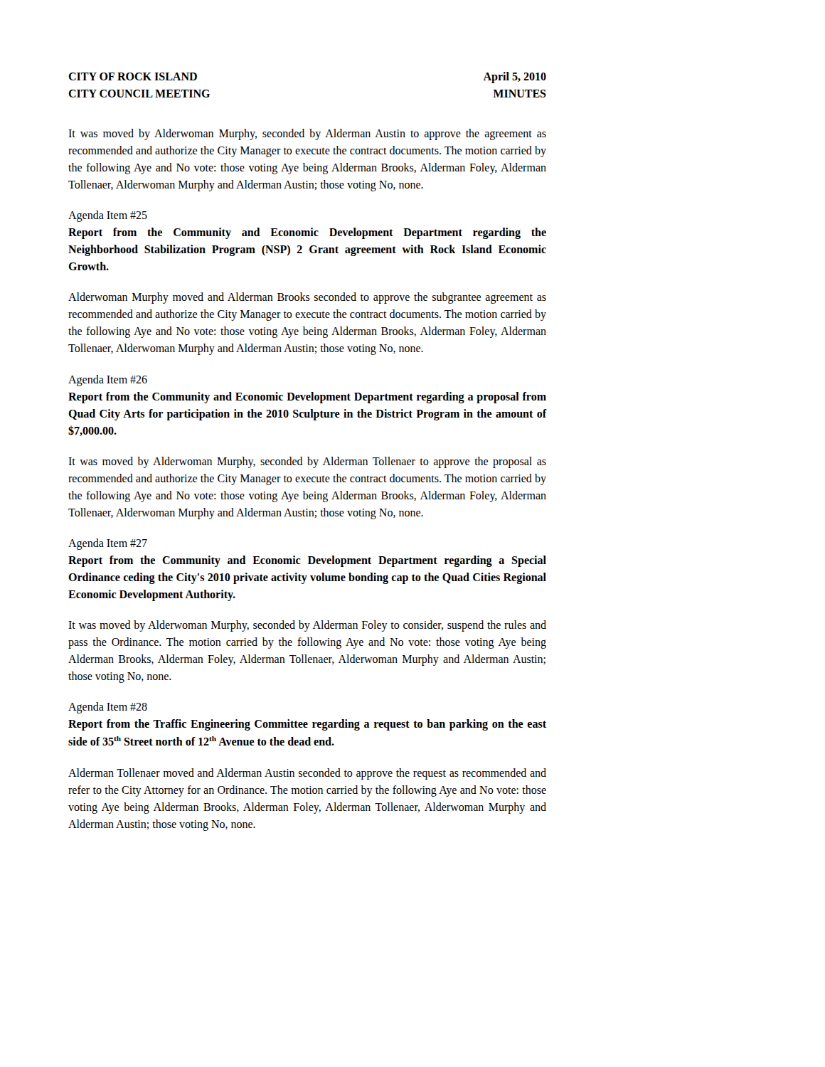CITY OF ROCK ISLAND
CITY COUNCIL MEETING
April 5, 2010
MINUTES
It was moved by Alderwoman Murphy, seconded by Alderman Austin to approve the agreement as recommended and authorize the City Manager to execute the contract documents. The motion carried by the following Aye and No vote: those voting Aye being Alderman Brooks, Alderman Foley, Alderman Tollenaer, Alderwoman Murphy and Alderman Austin; those voting No, none.
Agenda Item #25
Report from the Community and Economic Development Department regarding the Neighborhood Stabilization Program (NSP) 2 Grant agreement with Rock Island Economic Growth.
Alderwoman Murphy moved and Alderman Brooks seconded to approve the subgrantee agreement as recommended and authorize the City Manager to execute the contract documents. The motion carried by the following Aye and No vote: those voting Aye being Alderman Brooks, Alderman Foley, Alderman Tollenaer, Alderwoman Murphy and Alderman Austin; those voting No, none.
Agenda Item #26
Report from the Community and Economic Development Department regarding a proposal from Quad City Arts for participation in the 2010 Sculpture in the District Program in the amount of $7,000.00.
It was moved by Alderwoman Murphy, seconded by Alderman Tollenaer to approve the proposal as recommended and authorize the City Manager to execute the contract documents. The motion carried by the following Aye and No vote: those voting Aye being Alderman Brooks, Alderman Foley, Alderman Tollenaer, Alderwoman Murphy and Alderman Austin; those voting No, none.
Agenda Item #27
Report from the Community and Economic Development Department regarding a Special Ordinance ceding the City's 2010 private activity volume bonding cap to the Quad Cities Regional Economic Development Authority.
It was moved by Alderwoman Murphy, seconded by Alderman Foley to consider, suspend the rules and pass the Ordinance. The motion carried by the following Aye and No vote: those voting Aye being Alderman Brooks, Alderman Foley, Alderman Tollenaer, Alderwoman Murphy and Alderman Austin; those voting No, none.
Agenda Item #28
Report from the Traffic Engineering Committee regarding a request to ban parking on the east side of 35th Street north of 12th Avenue to the dead end.
Alderman Tollenaer moved and Alderman Austin seconded to approve the request as recommended and refer to the City Attorney for an Ordinance. The motion carried by the following Aye and No vote: those voting Aye being Alderman Brooks, Alderman Foley, Alderman Tollenaer, Alderwoman Murphy and Alderman Austin; those voting No, none.